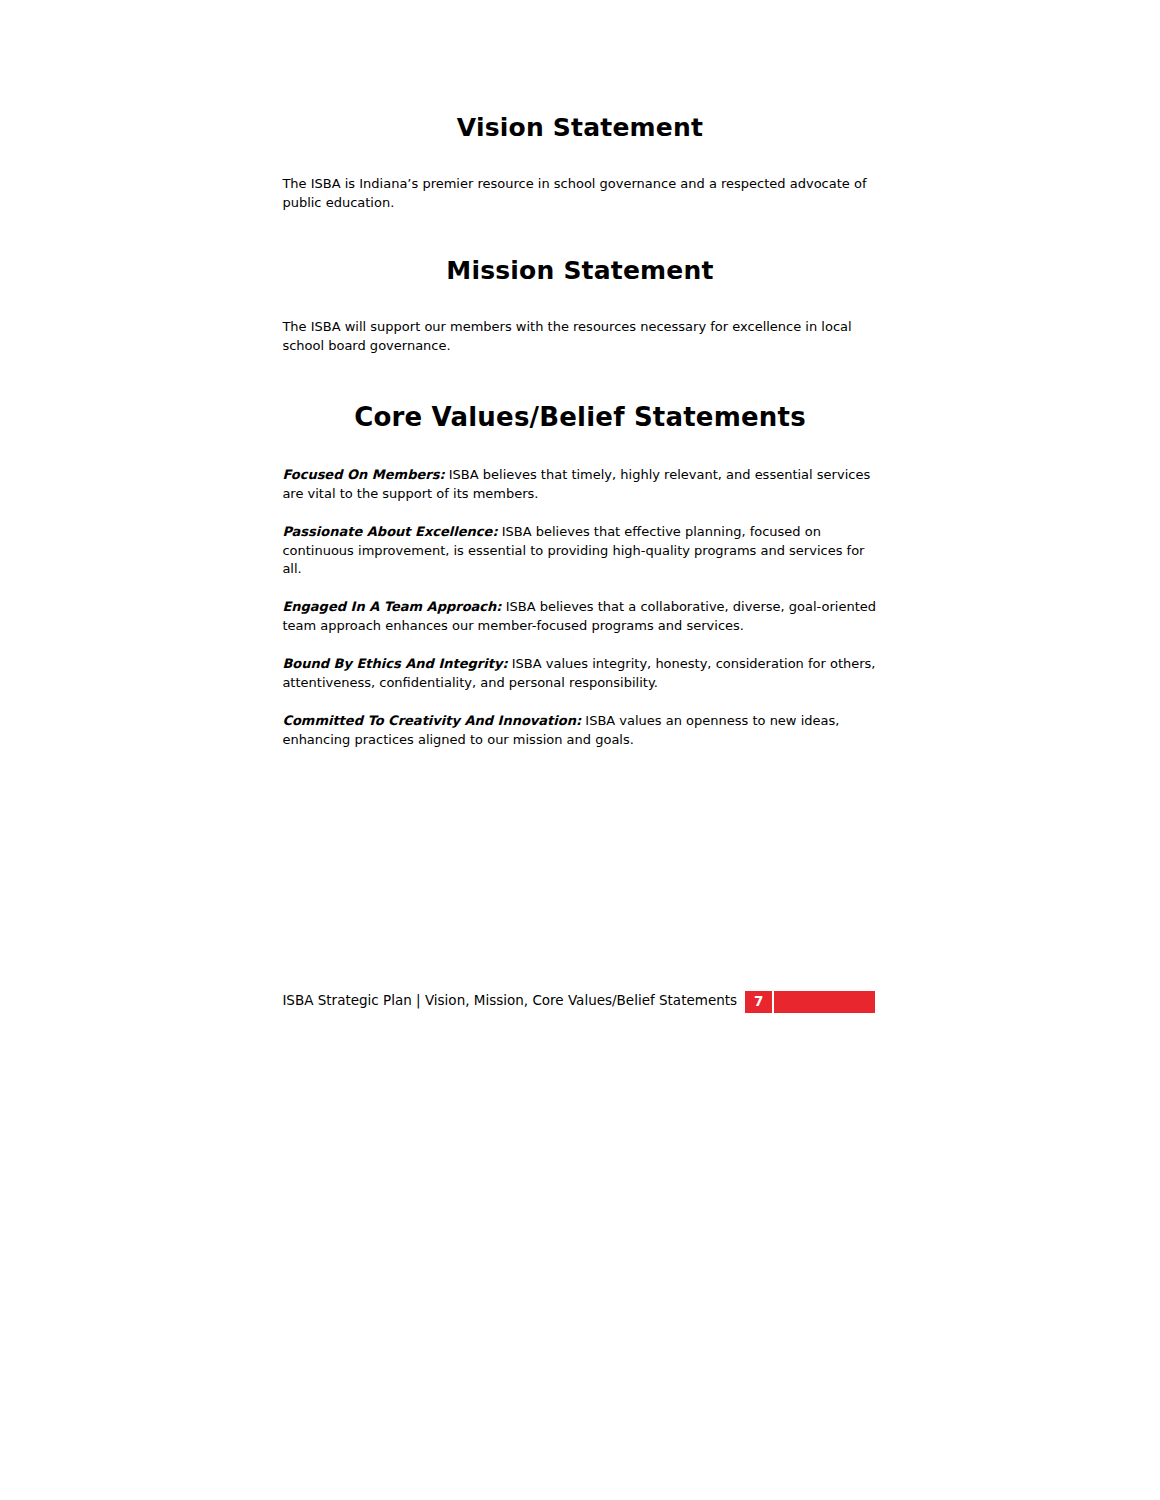Vision Statement
The ISBA is Indiana’s premier resource in school governance and a respected advocate of public education.
Mission Statement
The ISBA will support our members with the resources necessary for excellence in local school board governance.
Core Values/Belief Statements
Focused On Members: ISBA believes that timely, highly relevant, and essential services are vital to the support of its members.
Passionate About Excellence: ISBA believes that effective planning, focused on continuous improvement, is essential to providing high-quality programs and services for all.
Engaged In A Team Approach: ISBA believes that a collaborative, diverse, goal-oriented team approach enhances our member-focused programs and services.
Bound By Ethics And Integrity: ISBA values integrity, honesty, consideration for others, attentiveness, confidentiality, and personal responsibility.
Committed To Creativity And Innovation: ISBA values an openness to new ideas, enhancing practices aligned to our mission and goals.
ISBA Strategic Plan | Vision, Mission, Core Values/Belief Statements 7